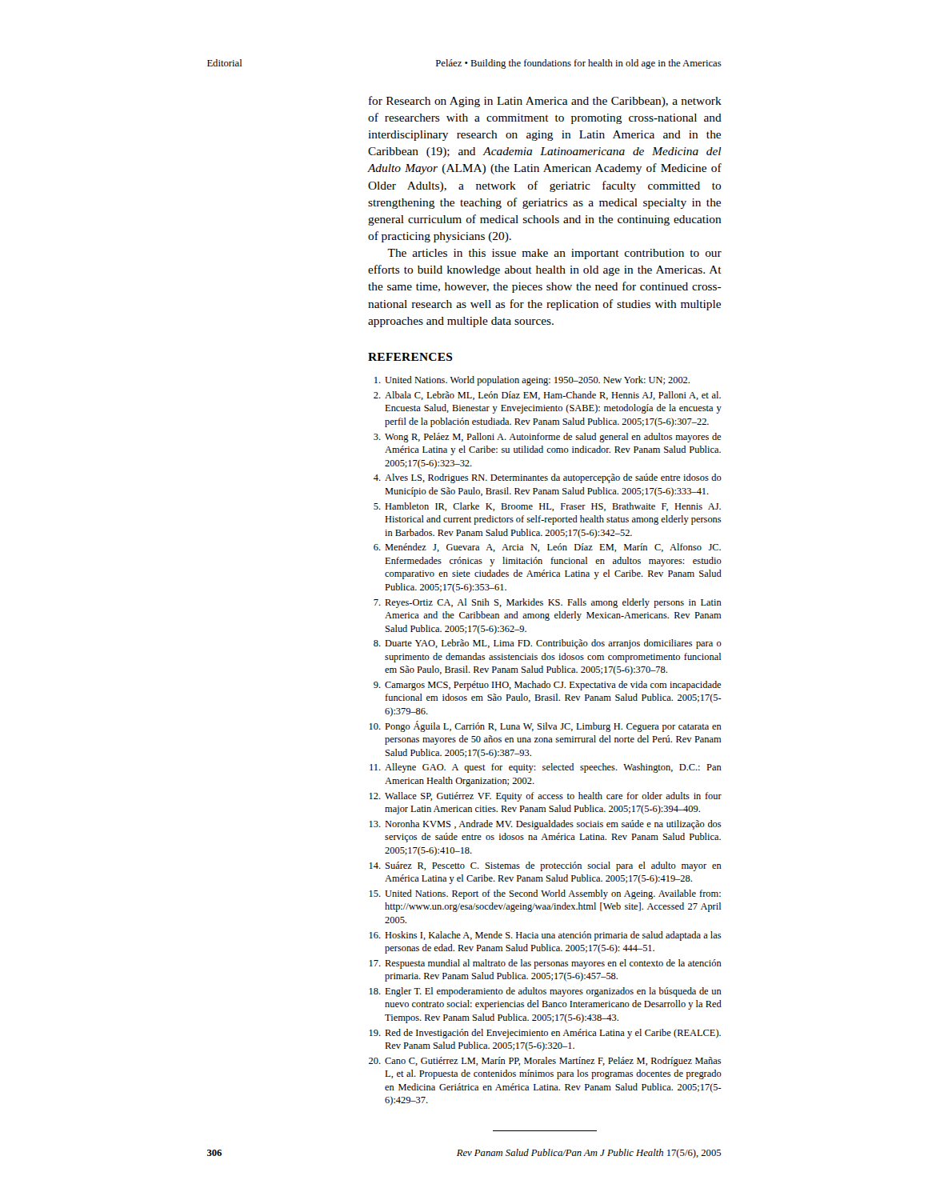Editorial Peláez • Building the foundations for health in old age in the Americas
for Research on Aging in Latin America and the Caribbean), a network of researchers with a commitment to promoting cross-national and interdisciplinary research on aging in Latin America and in the Caribbean (19); and Academia Latinoamericana de Medicina del Adulto Mayor (ALMA) (the Latin American Academy of Medicine of Older Adults), a network of geriatric faculty committed to strengthening the teaching of geriatrics as a medical specialty in the general curriculum of medical schools and in the continuing education of practicing physicians (20).
The articles in this issue make an important contribution to our efforts to build knowledge about health in old age in the Americas. At the same time, however, the pieces show the need for continued cross-national research as well as for the replication of studies with multiple approaches and multiple data sources.
REFERENCES
United Nations. World population ageing: 1950–2050. New York: UN; 2002.
Albala C, Lebrão ML, León Díaz EM, Ham-Chande R, Hennis AJ, Palloni A, et al. Encuesta Salud, Bienestar y Envejecimiento (SABE): metodología de la encuesta y perfil de la población estudiada. Rev Panam Salud Publica. 2005;17(5-6):307–22.
Wong R, Peláez M, Palloni A. Autoinforme de salud general en adultos mayores de América Latina y el Caribe: su utilidad como indicador. Rev Panam Salud Publica. 2005;17(5-6):323–32.
Alves LS, Rodrigues RN. Determinantes da autopercepção de saúde entre idosos do Município de São Paulo, Brasil. Rev Panam Salud Publica. 2005;17(5-6):333–41.
Hambleton IR, Clarke K, Broome HL, Fraser HS, Brathwaite F, Hennis AJ. Historical and current predictors of self-reported health status among elderly persons in Barbados. Rev Panam Salud Publica. 2005;17(5-6):342–52.
Menéndez J, Guevara A, Arcia N, León Díaz EM, Marín C, Alfonso JC. Enfermedades crónicas y limitación funcional en adultos mayores: estudio comparativo en siete ciudades de América Latina y el Caribe. Rev Panam Salud Publica. 2005;17(5-6):353–61.
Reyes-Ortiz CA, Al Snih S, Markides KS. Falls among elderly persons in Latin America and the Caribbean and among elderly Mexican-Americans. Rev Panam Salud Publica. 2005;17(5-6):362–9.
Duarte YAO, Lebrão ML, Lima FD. Contribuição dos arranjos domiciliares para o suprimento de demandas assistenciais dos idosos com comprometimento funcional em São Paulo, Brasil. Rev Panam Salud Publica. 2005;17(5-6):370–78.
Camargos MCS, Perpétuo IHO, Machado CJ. Expectativa de vida com incapacidade funcional em idosos em São Paulo, Brasil. Rev Panam Salud Publica. 2005;17(5-6):379–86.
Pongo Águila L, Carrión R, Luna W, Silva JC, Limburg H. Ceguera por catarata en personas mayores de 50 años en una zona semirrural del norte del Perú. Rev Panam Salud Publica. 2005;17(5-6):387–93.
Alleyne GAO. A quest for equity: selected speeches. Washington, D.C.: Pan American Health Organization; 2002.
Wallace SP, Gutiérrez VF. Equity of access to health care for older adults in four major Latin American cities. Rev Panam Salud Publica. 2005;17(5-6):394–409.
Noronha KVMS , Andrade MV. Desigualdades sociais em saúde e na utilização dos serviços de saúde entre os idosos na América Latina. Rev Panam Salud Publica. 2005;17(5-6):410–18.
Suárez R, Pescetto C. Sistemas de protección social para el adulto mayor en América Latina y el Caribe. Rev Panam Salud Publica. 2005;17(5-6):419–28.
United Nations. Report of the Second World Assembly on Ageing. Available from: http://www.un.org/esa/socdev/ageing/waa/index.html [Web site]. Accessed 27 April 2005.
Hoskins I, Kalache A, Mende S. Hacia una atención primaria de salud adaptada a las personas de edad. Rev Panam Salud Publica. 2005;17(5-6): 444–51.
Respuesta mundial al maltrato de las personas mayores en el contexto de la atención primaria. Rev Panam Salud Publica. 2005;17(5-6):457–58.
Engler T. El empoderamiento de adultos mayores organizados en la búsqueda de un nuevo contrato social: experiencias del Banco Interamericano de Desarrollo y la Red Tiempos. Rev Panam Salud Publica. 2005;17(5-6):438–43.
Red de Investigación del Envejecimiento en América Latina y el Caribe (REALCE). Rev Panam Salud Publica. 2005;17(5-6):320–1.
Cano C, Gutiérrez LM, Marín PP, Morales Martínez F, Peláez M, Rodríguez Mañas L, et al. Propuesta de contenidos mínimos para los programas docentes de pregrado en Medicina Geriátrica en América Latina. Rev Panam Salud Publica. 2005;17(5-6):429–37.
306 Rev Panam Salud Publica/Pan Am J Public Health 17(5/6), 2005